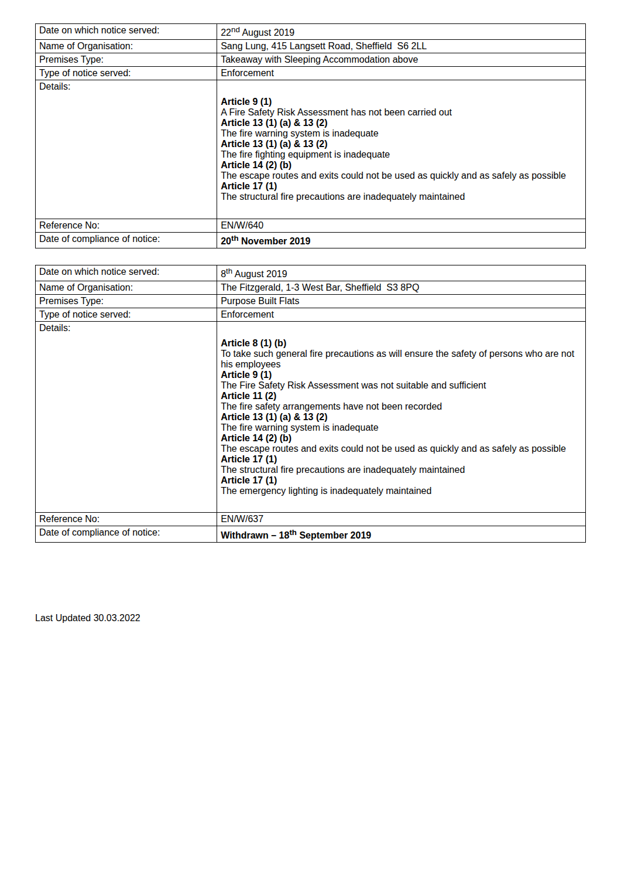| Date on which notice served: | 22 nd August 2019 |
| Name of Organisation: | Sang Lung, 415 Langsett Road, Sheffield S6 2LL |
| Premises Type: | Takeaway with Sleeping Accommodation above |
| Type of notice served: | Enforcement |
| Details: | Article 9 (1) A Fire Safety Risk Assessment has not been carried out Article 13 (1) (a) & 13 (2) The fire warning system is inadequate Article 13 (1) (a) & 13 (2) The fire fighting equipment is inadequate Article 14 (2) (b) The escape routes and exits could not be used as quickly and as safely as possible Article 17 (1) The structural fire precautions are inadequately maintained |
| Reference No: | EN/W/640 |
| Date of compliance of notice: | 20 th November 2019 |
| Date on which notice served: | 8 th August 2019 |
| Name of Organisation: | The Fitzgerald, 1-3 West Bar, Sheffield S3 8PQ |
| Premises Type: | Purpose Built Flats |
| Type of notice served: | Enforcement |
| Details: | Article 8 (1) (b) To take such general fire precautions as will ensure the safety of persons who are not his employees Article 9 (1) The Fire Safety Risk Assessment was not suitable and sufficient Article 11 (2) The fire safety arrangements have not been recorded Article 13 (1) (a) & 13 (2) The fire warning system is inadequate Article 14 (2) (b) The escape routes and exits could not be used as quickly and as safely as possible Article 17 (1) The structural fire precautions are inadequately maintained Article 17 (1) The emergency lighting is inadequately maintained |
| Reference No: | EN/W/637 |
| Date of compliance of notice: | Withdrawn – 18 th September 2019 |
Last Updated 30.03.2022